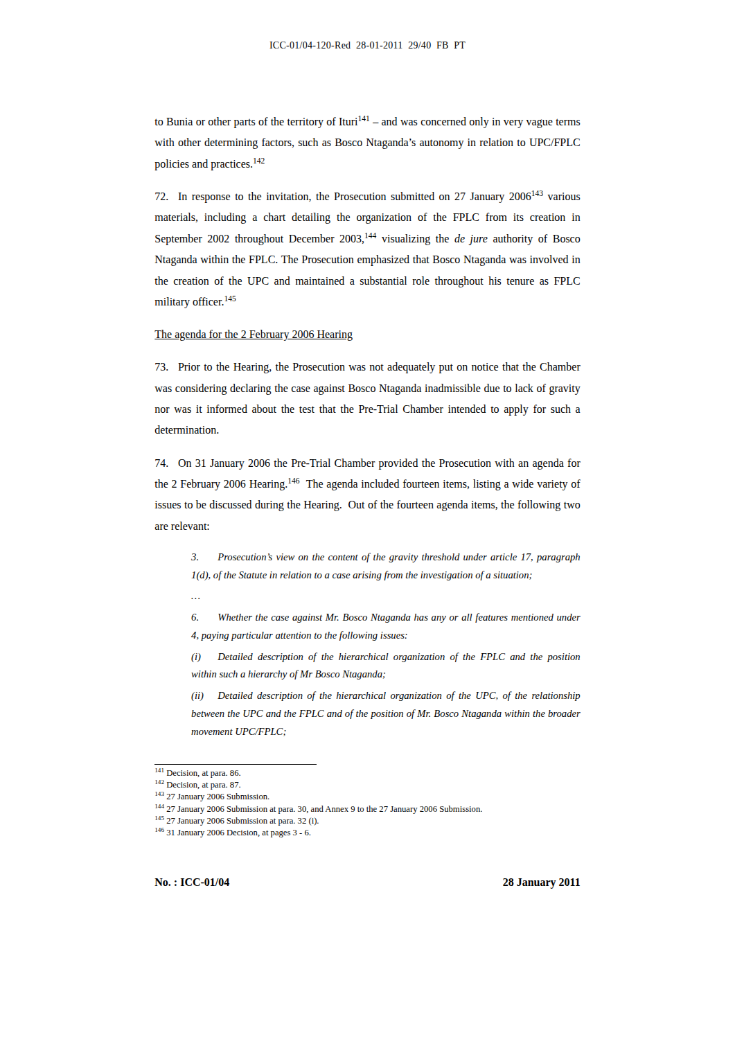ICC-01/04-120-Red 28-01-2011 29/40 FB PT
to Bunia or other parts of the territory of Ituri141 – and was concerned only in very vague terms with other determining factors, such as Bosco Ntaganda’s autonomy in relation to UPC/FPLC policies and practices.142
72. In response to the invitation, the Prosecution submitted on 27 January 2006143 various materials, including a chart detailing the organization of the FPLC from its creation in September 2002 throughout December 2003,144 visualizing the de jure authority of Bosco Ntaganda within the FPLC. The Prosecution emphasized that Bosco Ntaganda was involved in the creation of the UPC and maintained a substantial role throughout his tenure as FPLC military officer.145
The agenda for the 2 February 2006 Hearing
73. Prior to the Hearing, the Prosecution was not adequately put on notice that the Chamber was considering declaring the case against Bosco Ntaganda inadmissible due to lack of gravity nor was it informed about the test that the Pre-Trial Chamber intended to apply for such a determination.
74. On 31 January 2006 the Pre-Trial Chamber provided the Prosecution with an agenda for the 2 February 2006 Hearing.146 The agenda included fourteen items, listing a wide variety of issues to be discussed during the Hearing. Out of the fourteen agenda items, the following two are relevant:
3. Prosecution’s view on the content of the gravity threshold under article 17, paragraph 1(d), of the Statute in relation to a case arising from the investigation of a situation;
…
6. Whether the case against Mr. Bosco Ntaganda has any or all features mentioned under 4, paying particular attention to the following issues:
(i) Detailed description of the hierarchical organization of the FPLC and the position within such a hierarchy of Mr Bosco Ntaganda;
(ii) Detailed description of the hierarchical organization of the UPC, of the relationship between the UPC and the FPLC and of the position of Mr. Bosco Ntaganda within the broader movement UPC/FPLC;
141 Decision, at para. 86.
142 Decision, at para. 87.
143 27 January 2006 Submission.
144 27 January 2006 Submission at para. 30, and Annex 9 to the 27 January 2006 Submission.
145 27 January 2006 Submission at para. 32 (i).
146 31 January 2006 Decision, at pages 3 - 6.
No. : ICC-01/04 28 January 2011